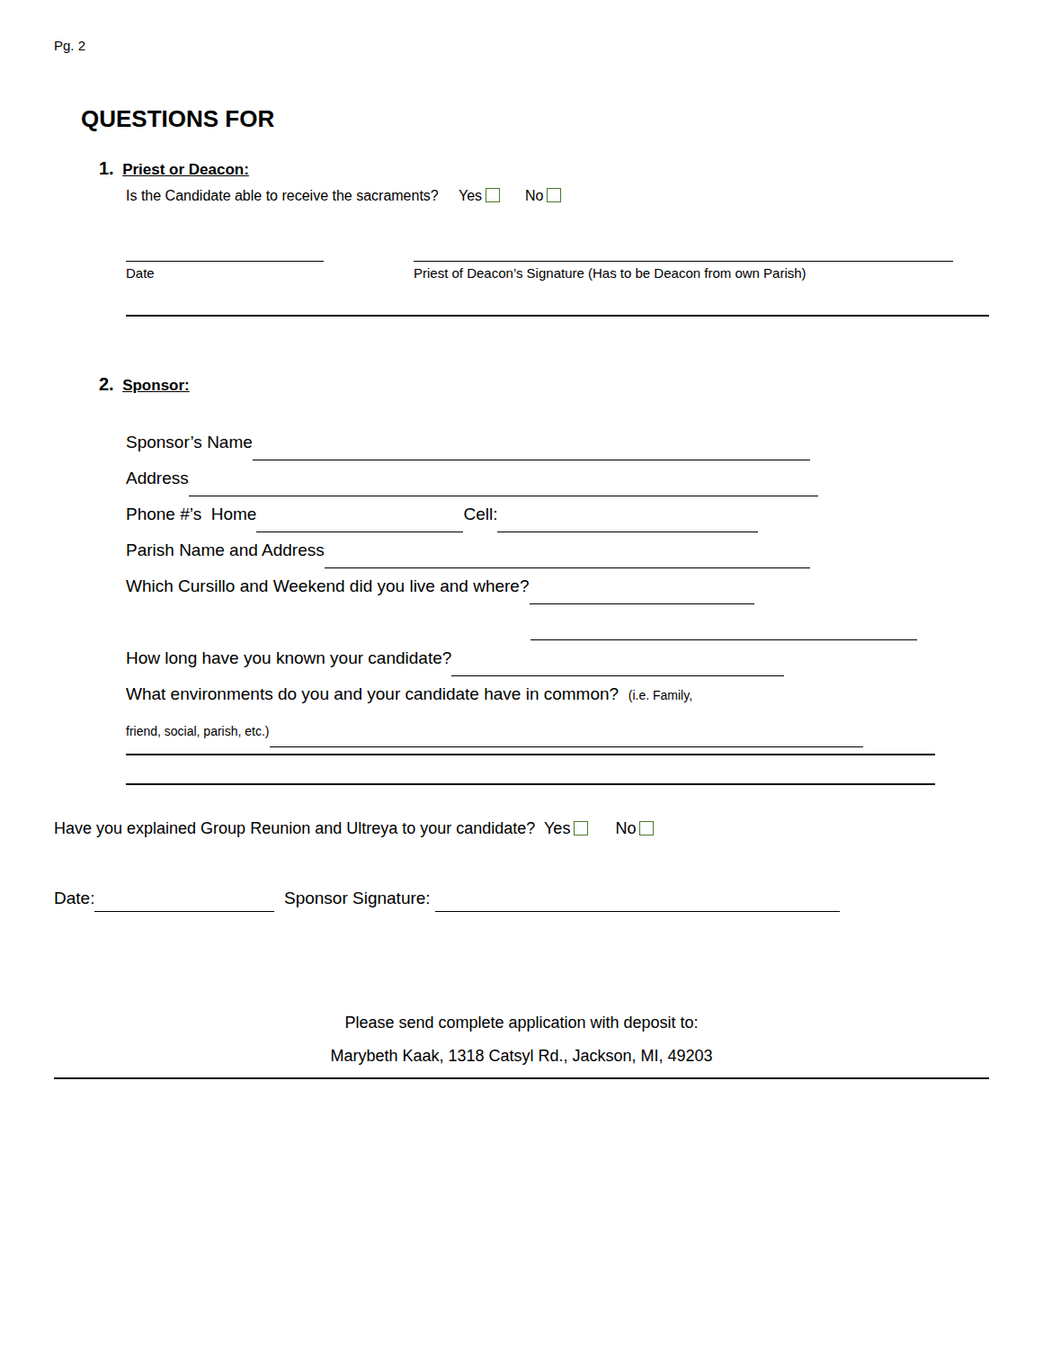Pg. 2
QUESTIONS FOR
1. Priest or Deacon:
Is the Candidate able to receive the sacraments? Yes No
Date
Priest of Deacon’s Signature (Has to be Deacon from own Parish)
2. Sponsor:
Sponsor’s Name
Address
Phone #’s Home Cell:
Parish Name and Address
Which Cursillo and Weekend did you live and where?
How long have you known your candidate?
What environments do you and your candidate have in common? (i.e. Family,
friend, social, parish, etc.)
Have you explained Group Reunion and Ultreya to your candidate? Yes No
Date: Sponsor Signature:
Please send complete application with deposit to:
Marybeth Kaak, 1318 Catsyl Rd., Jackson, MI, 49203